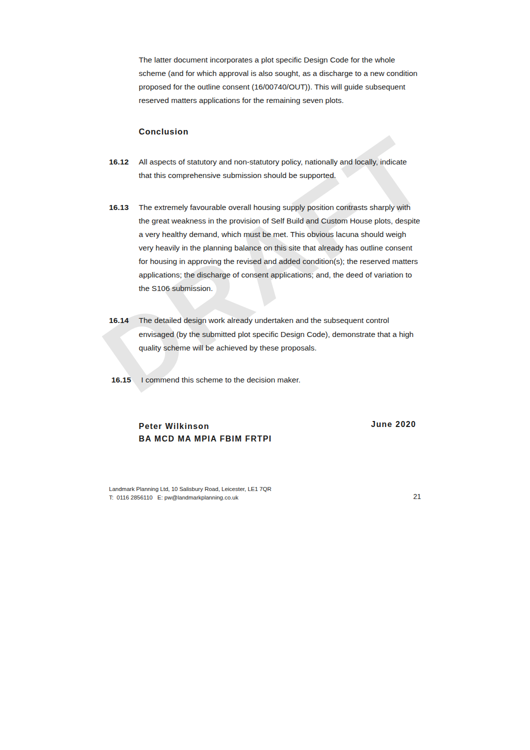DRAFT
The latter document incorporates a plot specific Design Code for the whole scheme (and for which approval is also sought, as a discharge to a new condition proposed for the outline consent (16/00740/OUT)). This will guide subsequent reserved matters applications for the remaining seven plots.
Conclusion
16.12
All aspects of statutory and non-statutory policy, nationally and locally, indicate that this comprehensive submission should be supported.
16.13
The extremely favourable overall housing supply position contrasts sharply with the great weakness in the provision of Self Build and Custom House plots, despite a very healthy demand, which must be met. This obvious lacuna should weigh very heavily in the planning balance on this site that already has outline consent for housing in approving the revised and added condition(s); the reserved matters applications; the discharge of consent applications; and, the deed of variation to the S106 submission.
16.14
The detailed design work already undertaken and the subsequent control envisaged (by the submitted plot specific Design Code), demonstrate that a high quality scheme will be achieved by these proposals.
16.15
I commend this scheme to the decision maker.
Peter Wilkinson
BA MCD MA MPIA FBIM FRTPI
June 2020
Landmark Planning Ltd, 10 Salisbury Road, Leicester, LE1 7QR
T: 0116 2856110 E: pw@landmarkplanning.co.uk
21